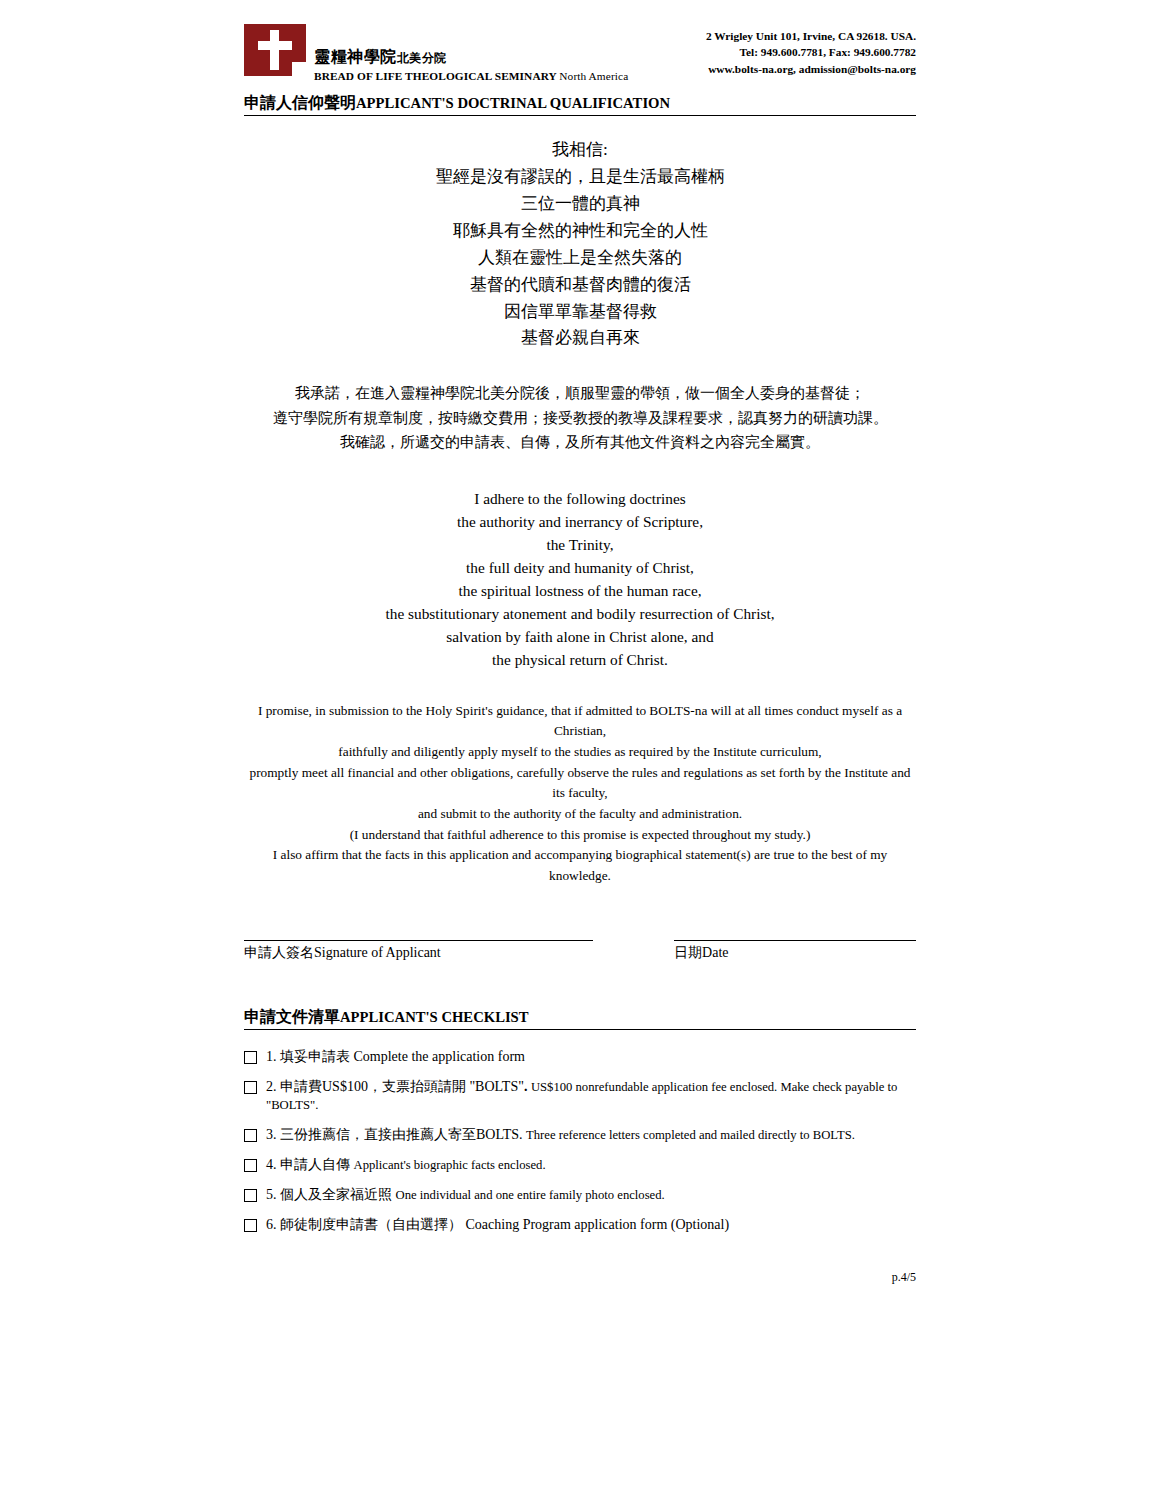靈糧神學院北美分院
BREAD OF LIFE THEOLOGICAL SEMINARY North America
2 Wrigley Unit 101, Irvine, CA 92618. USA.
Tel: 949.600.7781, Fax: 949.600.7782
www.bolts-na.org, admission@bolts-na.org
申請人信仰聲明APPLICANT'S DOCTRINAL QUALIFICATION
我相信:
聖經是沒有謬誤的，且是生活最高權柄
三位一體的真神
耶穌具有全然的神性和完全的人性
人類在靈性上是全然失落的
基督的代贖和基督肉體的復活
因信單單靠基督得救
基督必親自再來
我承諾，在進入靈糧神學院北美分院後，順服聖靈的帶領，做一個全人委身的基督徒；
遵守學院所有規章制度，按時繳交費用；接受教授的教導及課程要求，認真努力的研讀功課。
我確認，所遞交的申請表、自傳，及所有其他文件資料之內容完全屬實。
I adhere to the following doctrines
the authority and inerrancy of Scripture,
the Trinity,
the full deity and humanity of Christ,
the spiritual lostness of the human race,
the substitutionary atonement and bodily resurrection of Christ,
salvation by faith alone in Christ alone, and
the physical return of Christ.
I promise, in submission to the Holy Spirit's guidance, that if admitted to BOLTS-na will at all times conduct myself as a Christian,
faithfully and diligently apply myself to the studies as required by the Institute curriculum,
promptly meet all financial and other obligations, carefully observe the rules and regulations as set forth by the Institute and its faculty,
and submit to the authority of the faculty and administration.
(I understand that faithful adherence to this promise is expected throughout my study.)
I also affirm that the facts in this application and accompanying biographical statement(s) are true to the best of my knowledge.
申請人簽名Signature of Applicant
日期Date
申請文件清單APPLICANT'S CHECKLIST
1. 填妥申請表 Complete the application form
2. 申請費US$100，支票抬頭請開 "BOLTS". US$100 nonrefundable application fee enclosed. Make check payable to "BOLTS".
3. 三份推薦信，直接由推薦人寄至BOLTS. Three reference letters completed and mailed directly to BOLTS.
4. 申請人自傳 Applicant's biographic facts enclosed.
5. 個人及全家福近照 One individual and one entire family photo enclosed.
6. 師徒制度申請書（自由選擇） Coaching Program application form (Optional)
p.4/5